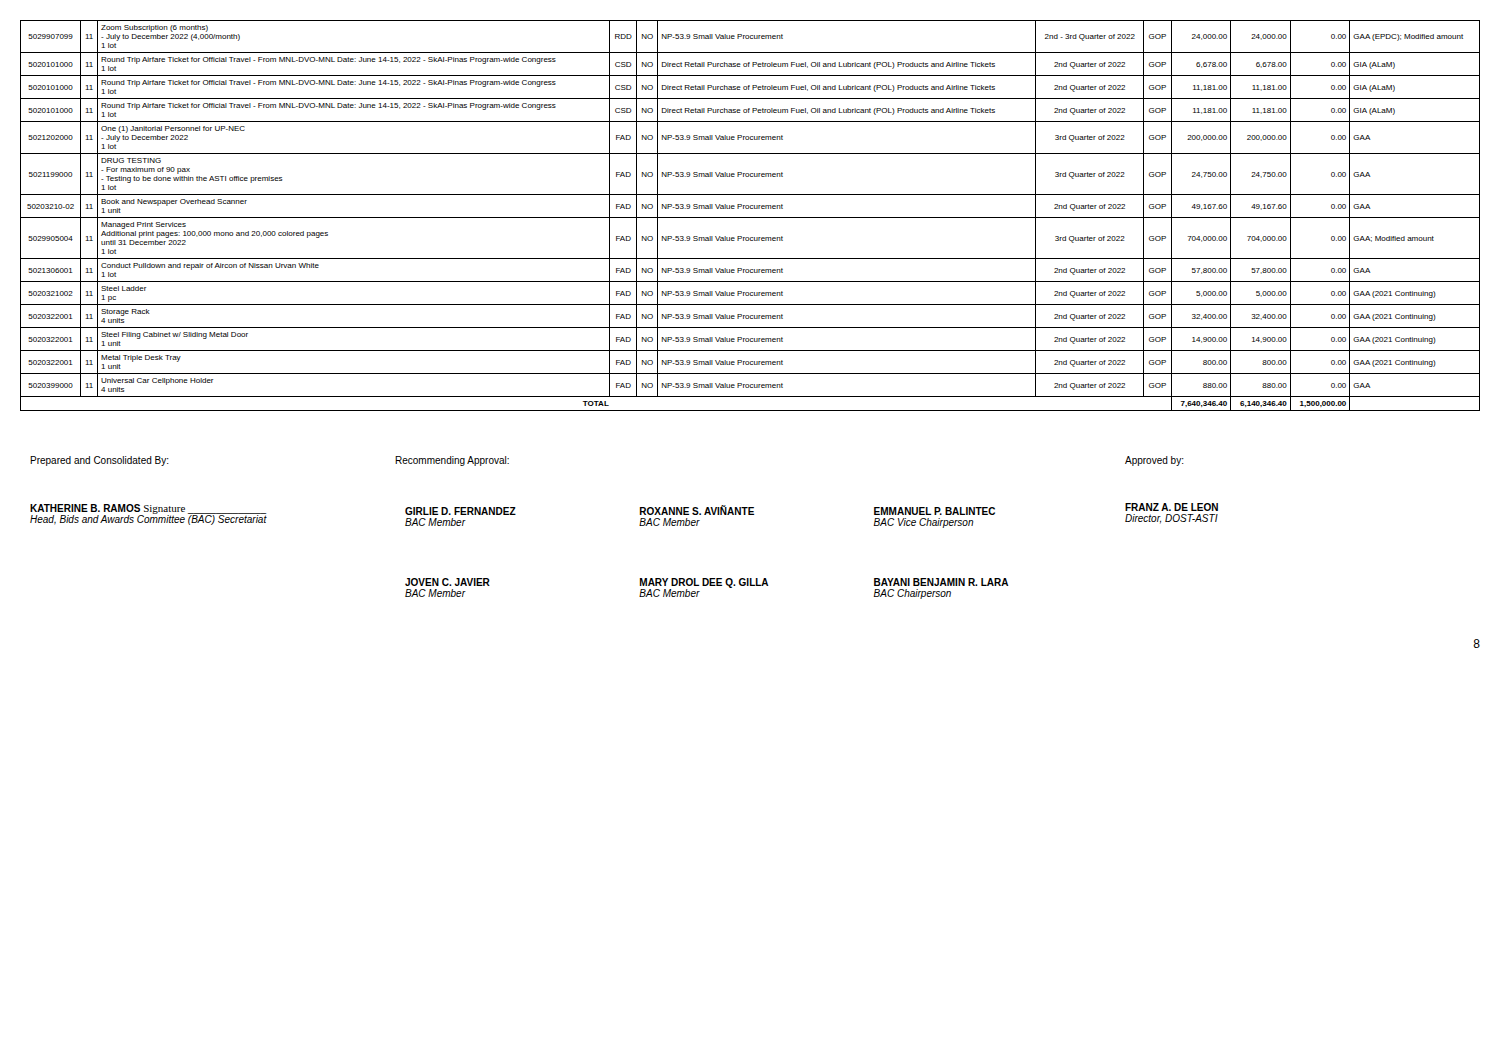| 5029907099 | 11 | Zoom Subscription (6 months) - July to December 2022 (4,000/month) 1 lot | RDD | NO | NP-53.9 Small Value Procurement | 2nd - 3rd Quarter of 2022 | GOP | 24,000.00 | 24,000.00 | 0.00 | GAA (EPDC); Modified amount |
| 5020101000 | 11 | Round Trip Airfare Ticket for Official Travel - From MNL-DVO-MNL Date: June 14-15, 2022 - SkAI-Pinas Program-wide Congress 1 lot | CSD | NO | Direct Retail Purchase of Petroleum Fuel, Oil and Lubricant (POL) Products and Airline Tickets | 2nd Quarter of 2022 | GOP | 6,678.00 | 6,678.00 | 0.00 | GIA (ALaM) |
| 5020101000 | 11 | Round Trip Airfare Ticket for Official Travel - From MNL-DVO-MNL Date: June 14-15, 2022 - SkAI-Pinas Program-wide Congress 1 lot | CSD | NO | Direct Retail Purchase of Petroleum Fuel, Oil and Lubricant (POL) Products and Airline Tickets | 2nd Quarter of 2022 | GOP | 11,181.00 | 11,181.00 | 0.00 | GIA (ALaM) |
| 5020101000 | 11 | Round Trip Airfare Ticket for Official Travel - From MNL-DVO-MNL Date: June 14-15, 2022 - SkAI-Pinas Program-wide Congress 1 lot | CSD | NO | Direct Retail Purchase of Petroleum Fuel, Oil and Lubricant (POL) Products and Airline Tickets | 2nd Quarter of 2022 | GOP | 11,181.00 | 11,181.00 | 0.00 | GIA (ALaM) |
| 5021202000 | 11 | One (1) Janitorial Personnel for UP-NEC - July to December 2022 1 lot | FAD | NO | NP-53.9 Small Value Procurement | 3rd Quarter of 2022 | GOP | 200,000.00 | 200,000.00 | 0.00 | GAA |
| 5021199000 | 11 | DRUG TESTING - For maximum of 90 pax - Testing to be done within the ASTI office premises 1 lot | FAD | NO | NP-53.9 Small Value Procurement | 3rd Quarter of 2022 | GOP | 24,750.00 | 24,750.00 | 0.00 | GAA |
| 50203210-02 | 11 | Book and Newspaper Overhead Scanner 1 unit | FAD | NO | NP-53.9 Small Value Procurement | 2nd Quarter of 2022 | GOP | 49,167.60 | 49,167.60 | 0.00 | GAA |
| 5029905004 | 11 | Managed Print Services Additional print pages: 100,000 mono and 20,000 colored pages until 31 December 2022 1 lot | FAD | NO | NP-53.9 Small Value Procurement | 3rd Quarter of 2022 | GOP | 704,000.00 | 704,000.00 | 0.00 | GAA; Modified amount |
| 5021306001 | 11 | Conduct Pulldown and repair of Aircon of Nissan Urvan White 1 lot | FAD | NO | NP-53.9 Small Value Procurement | 2nd Quarter of 2022 | GOP | 57,800.00 | 57,800.00 | 0.00 | GAA |
| 5020321002 | 11 | Steel Ladder 1 pc | FAD | NO | NP-53.9 Small Value Procurement | 2nd Quarter of 2022 | GOP | 5,000.00 | 5,000.00 | 0.00 | GAA (2021 Continuing) |
| 5020322001 | 11 | Storage Rack 4 units | FAD | NO | NP-53.9 Small Value Procurement | 2nd Quarter of 2022 | GOP | 32,400.00 | 32,400.00 | 0.00 | GAA (2021 Continuing) |
| 5020322001 | 11 | Steel Filing Cabinet w/ Sliding Metal Door 1 unit | FAD | NO | NP-53.9 Small Value Procurement | 2nd Quarter of 2022 | GOP | 14,900.00 | 14,900.00 | 0.00 | GAA (2021 Continuing) |
| 5020322001 | 11 | Metal Triple Desk Tray 1 unit | FAD | NO | NP-53.9 Small Value Procurement | 2nd Quarter of 2022 | GOP | 800.00 | 800.00 | 0.00 | GAA (2021 Continuing) |
| 5020399000 | 11 | Universal Car Cellphone Holder 4 units | FAD | NO | NP-53.9 Small Value Procurement | 2nd Quarter of 2022 | GOP | 880.00 | 880.00 | 0.00 | GAA |
| TOTAL | 7,640,346.40 | 6,140,346.40 | 1,500,000.00 | |
| Prepared and Consolidated By: | Recommending Approval: | Approved by: |
| KATHERINE B. RAMOS Signature ______________ Head, Bids and Awards Committee (BAC) Secretariat | / GIRLIE D. FERNANDEZ BAC Member / ROXANNE S. AVIÑANTE BAC Member / EMMANUEL P. BALINTEC BAC Vice Chairperson / | FRANZ A. DE LEON Director, DOST-ASTI |
| | / JOVEN C. JAVIER BAC Member / MARY DROL DEE Q. GILLA BAC Member / BAYANI BENJAMIN R. LARA BAC Chairperson / | |
8